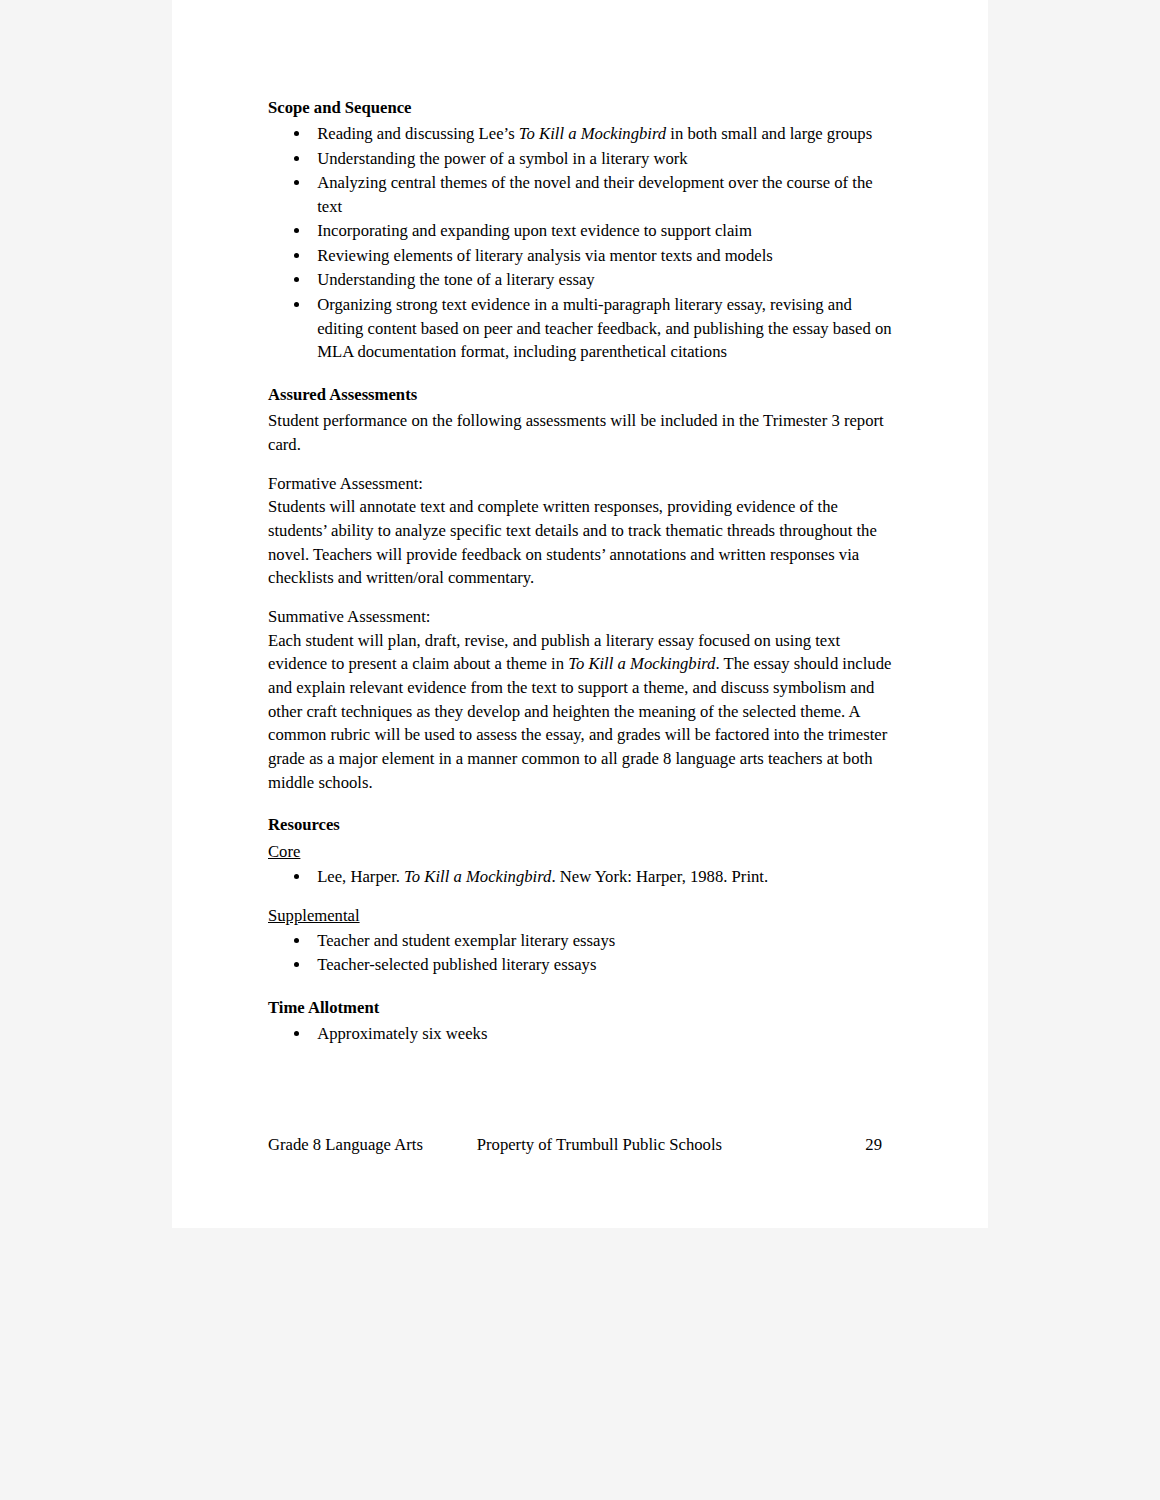Scope and Sequence
Reading and discussing Lee’s To Kill a Mockingbird in both small and large groups
Understanding the power of a symbol in a literary work
Analyzing central themes of the novel and their development over the course of the text
Incorporating and expanding upon text evidence to support claim
Reviewing elements of literary analysis via mentor texts and models
Understanding the tone of a literary essay
Organizing strong text evidence in a multi-paragraph literary essay, revising and editing content based on peer and teacher feedback, and publishing the essay based on MLA documentation format, including parenthetical citations
Assured Assessments
Student performance on the following assessments will be included in the Trimester 3 report card.
Formative Assessment:
Students will annotate text and complete written responses, providing evidence of the students’ ability to analyze specific text details and to track thematic threads throughout the novel. Teachers will provide feedback on students’ annotations and written responses via checklists and written/oral commentary.
Summative Assessment:
Each student will plan, draft, revise, and publish a literary essay focused on using text evidence to present a claim about a theme in To Kill a Mockingbird. The essay should include and explain relevant evidence from the text to support a theme, and discuss symbolism and other craft techniques as they develop and heighten the meaning of the selected theme. A common rubric will be used to assess the essay, and grades will be factored into the trimester grade as a major element in a manner common to all grade 8 language arts teachers at both middle schools.
Resources
Core
Lee, Harper. To Kill a Mockingbird. New York: Harper, 1988. Print.
Supplemental
Teacher and student exemplar literary essays
Teacher-selected published literary essays
Time Allotment
Approximately six weeks
Grade 8 Language Arts
Property of Trumbull Public Schools
29